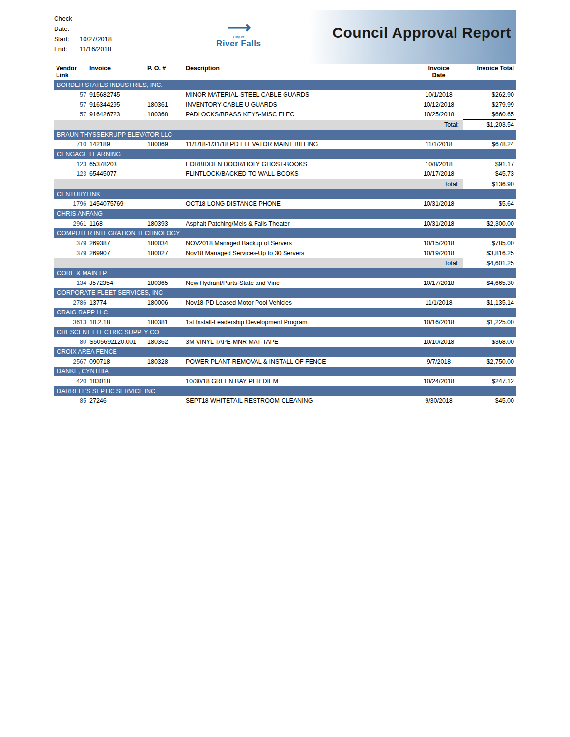Check Date:
Start: 10/27/2018
End: 11/16/2018
⟶
City of
River Falls
Council Approval Report
| Vendor Link | Invoice | P. O. # | Description | Invoice Date | Invoice Total |
| --- | --- | --- | --- | --- | --- |
| BORDER STATES INDUSTRIES, INC. |
| 57 | 915682745 | | MINOR MATERIAL-STEEL CABLE GUARDS | 10/1/2018 | $262.90 |
| 57 | 916344295 | 180361 | INVENTORY-CABLE U GUARDS | 10/12/2018 | $279.99 |
| 57 | 916426723 | 180368 | PADLOCKS/BRASS KEYS-MISC ELEC | 10/25/2018 | $660.65 |
| | Total: | $1,203.54 |
| BRAUN THYSSEKRUPP ELEVATOR LLC |
| 710 | 142189 | 180069 | 11/1/18-1/31/18 PD ELEVATOR MAINT BILLING | 11/1/2018 | $678.24 |
| CENGAGE LEARNING |
| 123 | 65378203 | | FORBIDDEN DOOR/HOLY GHOST-BOOKS | 10/8/2018 | $91.17 |
| 123 | 65445077 | | FLINTLOCK/BACKED TO WALL-BOOKS | 10/17/2018 | $45.73 |
| | Total: | $136.90 |
| CENTURYLINK |
| 1796 | 1454075769 | | OCT18 LONG DISTANCE PHONE | 10/31/2018 | $5.64 |
| CHRIS ANFANG |
| 2961 | 1168 | 180393 | Asphalt Patching/Mels & Falls Theater | 10/31/2018 | $2,300.00 |
| COMPUTER INTEGRATION TECHNOLOGY |
| 379 | 269387 | 180034 | NOV2018 Managed Backup of Servers | 10/15/2018 | $785.00 |
| 379 | 269907 | 180027 | Nov18 Managed Services-Up to 30 Servers | 10/19/2018 | $3,816.25 |
| | Total: | $4,601.25 |
| CORE & MAIN LP |
| 134 | J572354 | 180365 | New Hydrant/Parts-State and Vine | 10/17/2018 | $4,665.30 |
| CORPORATE FLEET SERVICES, INC |
| 2786 | 13774 | 180006 | Nov18-PD Leased Motor Pool Vehicles | 11/1/2018 | $1,135.14 |
| CRAIG RAPP LLC |
| 3613 | 10.2.18 | 180381 | 1st Install-Leadership Development Program | 10/16/2018 | $1,225.00 |
| CRESCENT ELECTRIC SUPPLY CO |
| 80 | S505692120.001 | 180362 | 3M VINYL TAPE-MNR MAT-TAPE | 10/10/2018 | $368.00 |
| CROIX AREA FENCE |
| 2567 | 090718 | 180328 | POWER PLANT-REMOVAL & INSTALL OF FENCE | 9/7/2018 | $2,750.00 |
| DANKE, CYNTHIA |
| 420 | 103018 | | 10/30/18 GREEN BAY PER DIEM | 10/24/2018 | $247.12 |
| DARRELL'S SEPTIC SERVICE INC |
| 85 | 27246 | | SEPT18 WHITETAIL RESTROOM CLEANING | 9/30/2018 | $45.00 |